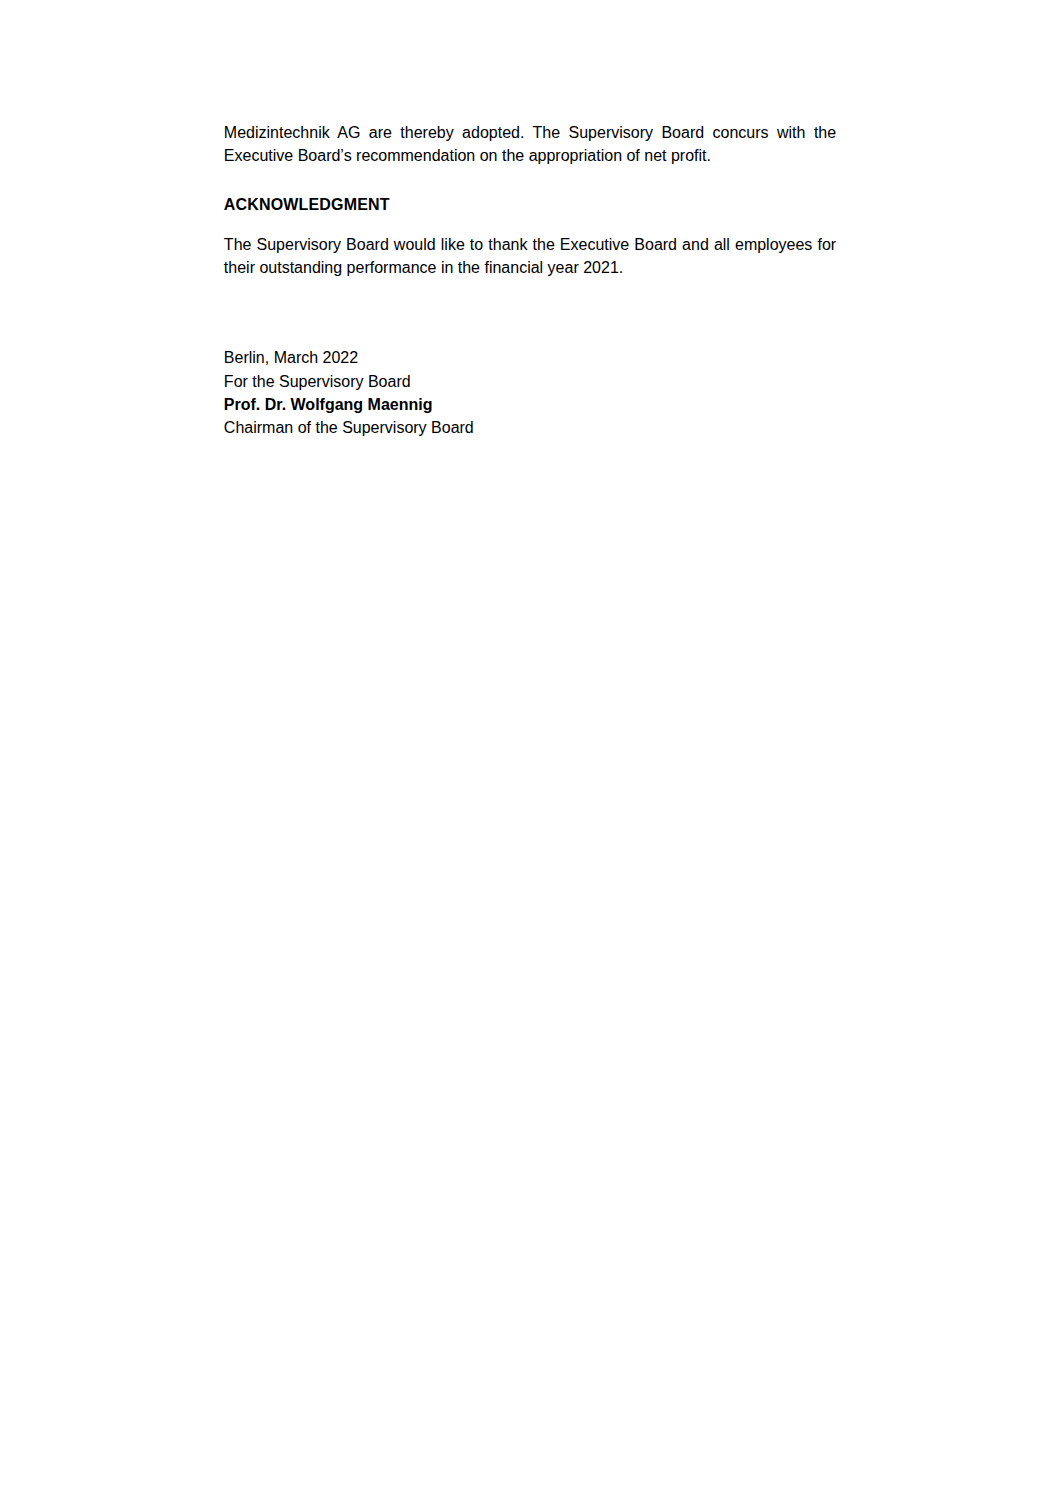Medizintechnik AG are thereby adopted. The Supervisory Board concurs with the Executive Board’s recommendation on the appropriation of net profit.
Acknowledgment
The Supervisory Board would like to thank the Executive Board and all employees for their outstanding performance in the financial year 2021.
Berlin, March 2022
For the Supervisory Board
Prof. Dr. Wolfgang Maennig
Chairman of the Supervisory Board